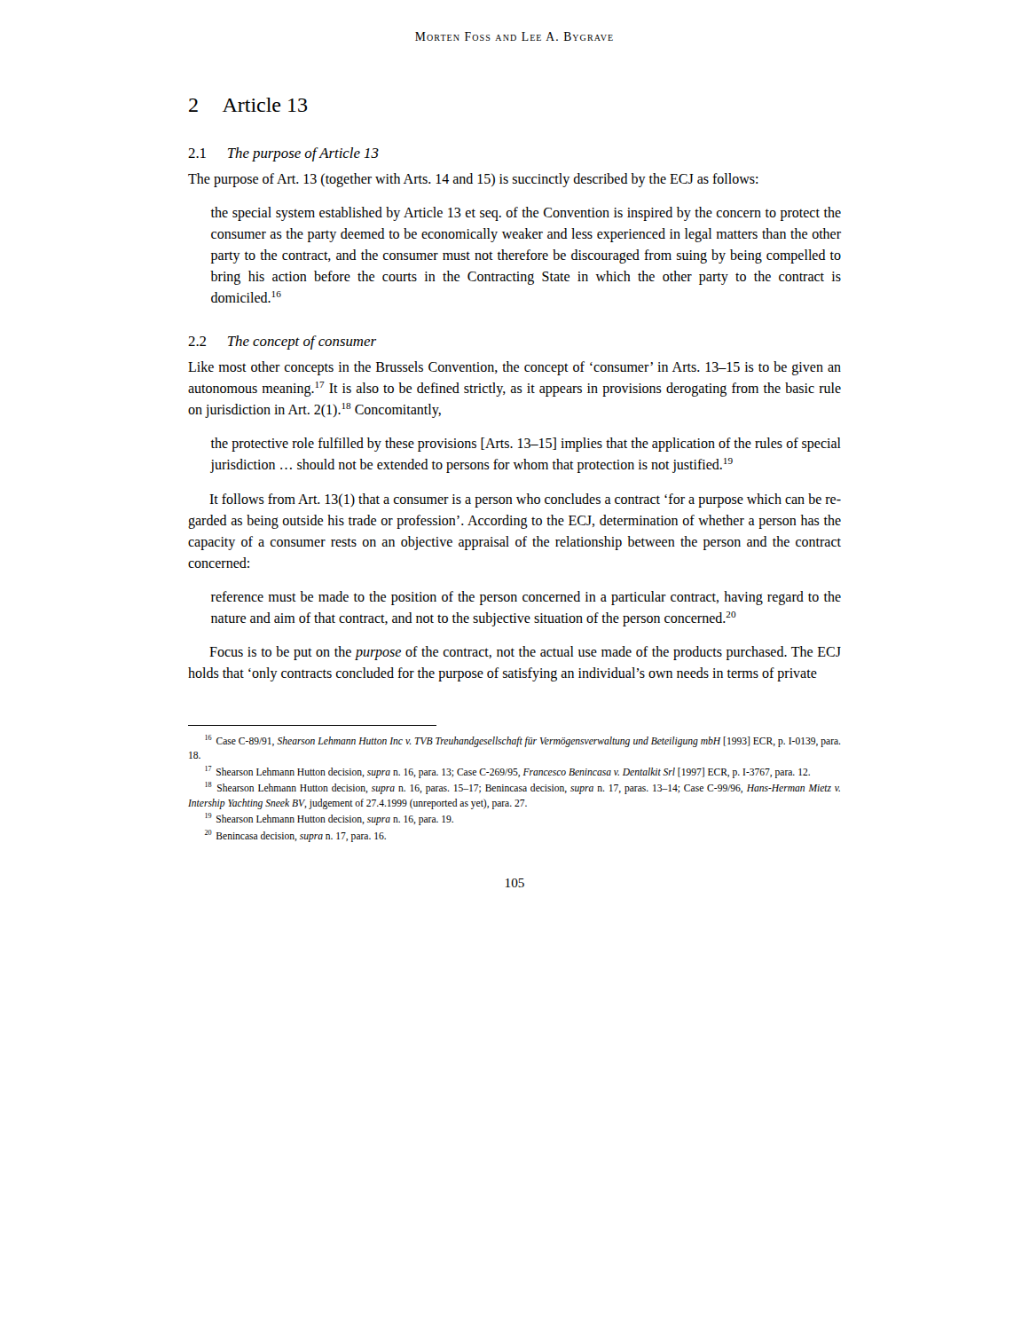Morten Foss and Lee A. Bygrave
2 Article 13
2.1 The purpose of Article 13
The purpose of Art. 13 (together with Arts. 14 and 15) is succinctly described by the ECJ as follows:
the special system established by Article 13 et seq. of the Convention is inspired by the concern to protect the consumer as the party deemed to be economically weaker and less experienced in legal matters than the other party to the contract, and the consumer must not therefore be discouraged from suing by being compelled to bring his action before the courts in the Contracting State in which the other party to the contract is domiciled.16
2.2 The concept of consumer
Like most other concepts in the Brussels Convention, the concept of ‘consumer’ in Arts. 13–15 is to be given an autonomous meaning.17 It is also to be defined strictly, as it appears in provisions derogating from the basic rule on jurisdiction in Art. 2(1).18 Concomitantly,
the protective role fulfilled by these provisions [Arts. 13–15] implies that the application of the rules of special jurisdiction … should not be extended to persons for whom that protection is not justified.19
It follows from Art. 13(1) that a consumer is a person who concludes a contract ‘for a purpose which can be regarded as being outside his trade or profession’. According to the ECJ, determination of whether a person has the capacity of a consumer rests on an objective appraisal of the relationship between the person and the contract concerned:
reference must be made to the position of the person concerned in a particular contract, having regard to the nature and aim of that contract, and not to the subjective situation of the person concerned.20
Focus is to be put on the purpose of the contract, not the actual use made of the products purchased. The ECJ holds that ‘only contracts concluded for the purpose of satisfying an individual’s own needs in terms of private
16 Case C-89/91, Shearson Lehmann Hutton Inc v. TVB Treuhandgesellschaft für Vermögensverwaltung und Beteiligung mbH [1993] ECR, p. I-0139, para. 18.
17 Shearson Lehmann Hutton decision, supra n. 16, para. 13; Case C-269/95, Francesco Benincasa v. Dentalkit Srl [1997] ECR, p. I-3767, para. 12.
18 Shearson Lehmann Hutton decision, supra n. 16, paras. 15–17; Benincasa decision, supra n. 17, paras. 13–14; Case C-99/96, Hans-Herman Mietz v. Intership Yachting Sneek BV, judgement of 27.4.1999 (unreported as yet), para. 27.
19 Shearson Lehmann Hutton decision, supra n. 16, para. 19.
20 Benincasa decision, supra n. 17, para. 16.
105